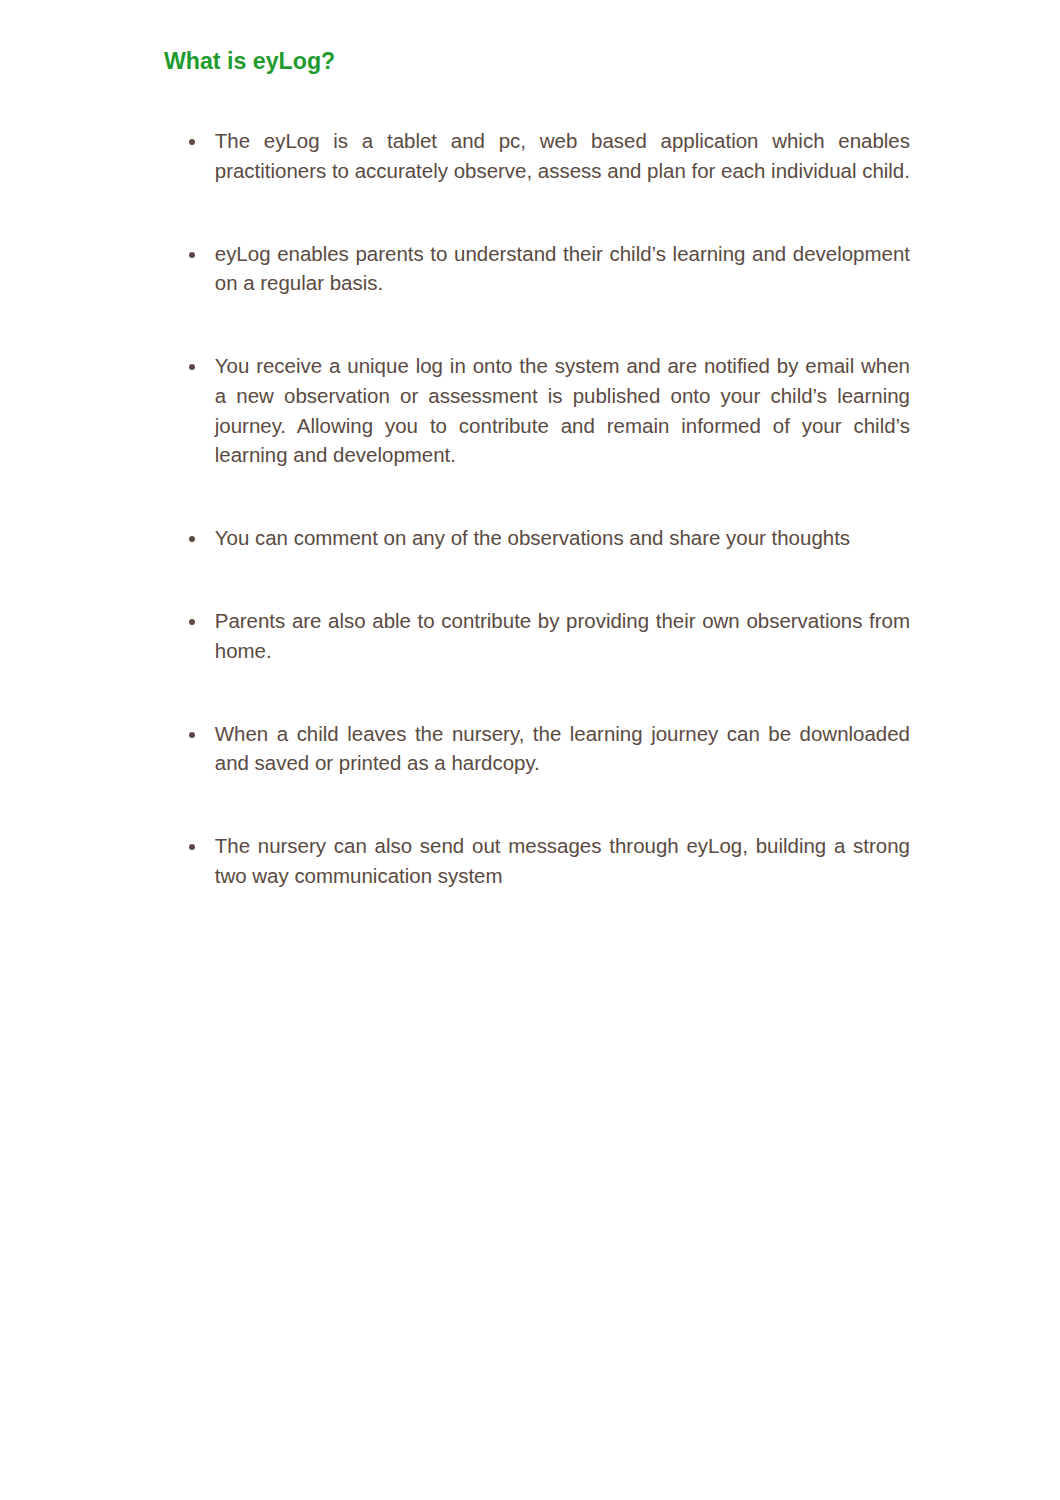What is eyLog?
The eyLog is a tablet and pc, web based application which enables practitioners to accurately observe, assess and plan for each individual child.
eyLog enables parents to understand their child’s learning and development on a regular basis.
You receive a unique log in onto the system and are notified by email when a new observation or assessment is published onto your child’s learning journey. Allowing you to contribute and remain informed of your child’s learning and development.
You can comment on any of the observations and share your thoughts
Parents are also able to contribute by providing their own observations from home.
When a child leaves the nursery, the learning journey can be downloaded and saved or printed as a hardcopy.
The nursery can also send out messages through eyLog, building a strong two way communication system